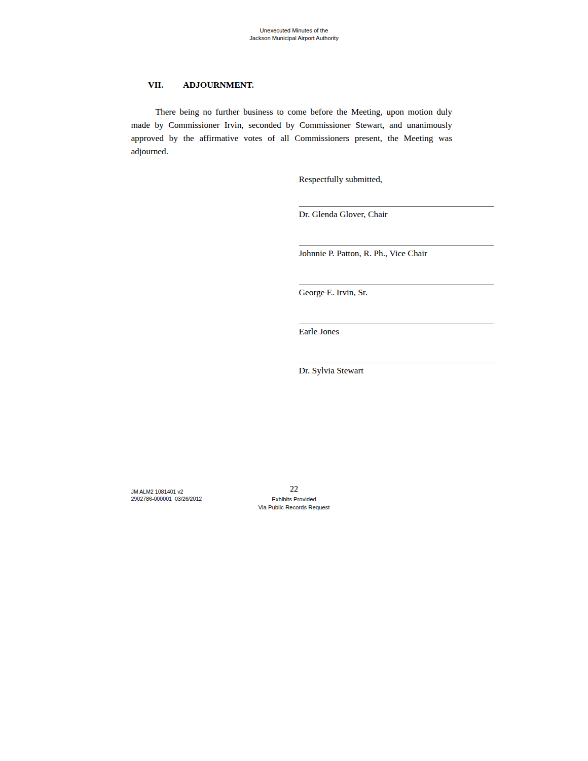Unexecuted Minutes of the
Jackson Municipal Airport Authority
VII. ADJOURNMENT.
There being no further business to come before the Meeting, upon motion duly made by Commissioner Irvin, seconded by Commissioner Stewart, and unanimously approved by the affirmative votes of all Commissioners present, the Meeting was adjourned.
Respectfully submitted,
Dr. Glenda Glover, Chair
Johnnie P. Patton, R. Ph., Vice Chair
George E. Irvin, Sr.
Earle Jones
Dr. Sylvia Stewart
22
JM ALM2 1081401 v2
2902786-000001 03/26/2012
Exhibits Provided
Via Public Records Request